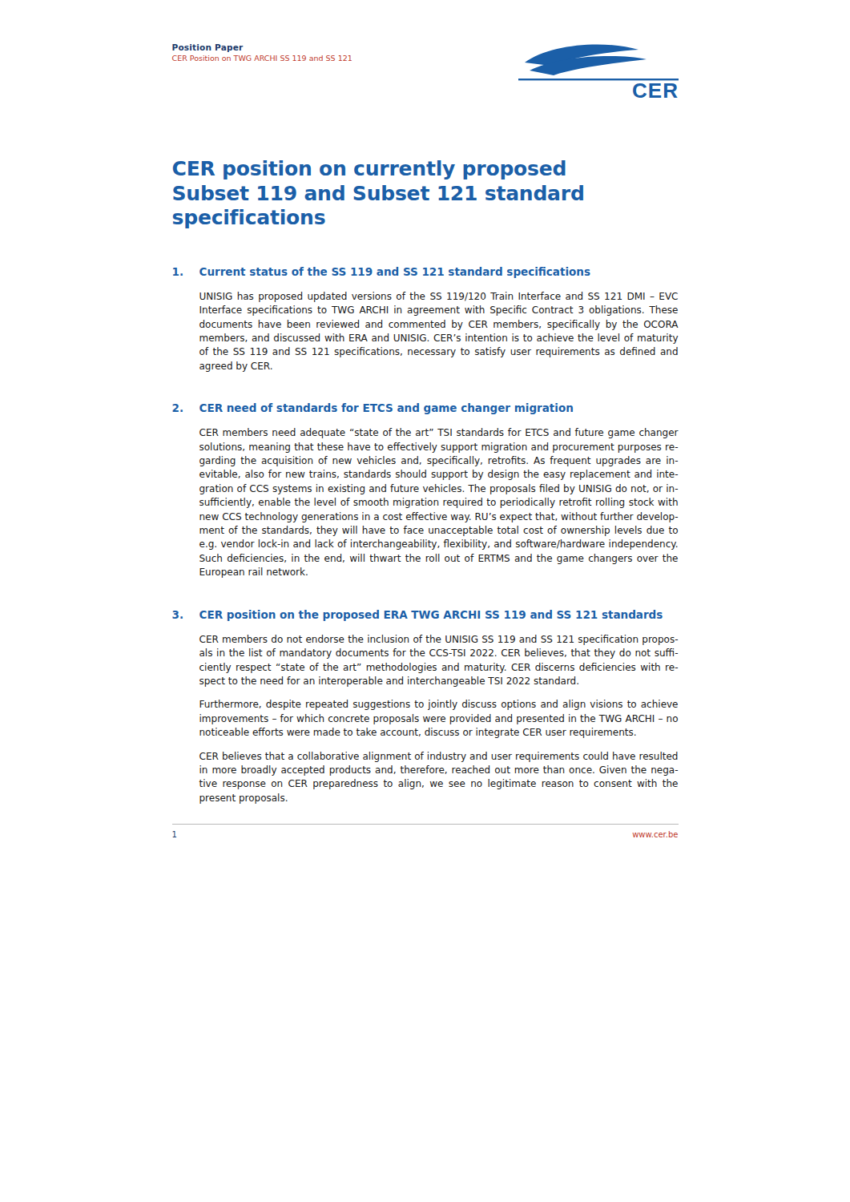Position Paper
CER Position on TWG ARCHI SS 119 and SS 121
CER
CER position on currently proposed
Subset 119 and Subset 121 standard
specifications
1. Current status of the SS 119 and SS 121 standard specifications
UNISIG has proposed updated versions of the SS 119/120 Train Interface and SS 121 DMI – EVC Interface specifications to TWG ARCHI in agreement with Specific Contract 3 obligations. These documents have been reviewed and commented by CER members, specifically by the OCORA members, and discussed with ERA and UNISIG. CER’s intention is to achieve the level of maturity of the SS 119 and SS 121 specifications, necessary to satisfy user requirements as defined and agreed by CER.
2. CER need of standards for ETCS and game changer migration
CER members need adequate “state of the art” TSI standards for ETCS and future game changer solutions, meaning that these have to effectively support migration and procurement purposes regarding the acquisition of new vehicles and, specifically, retrofits. As frequent upgrades are inevitable, also for new trains, standards should support by design the easy replacement and integration of CCS systems in existing and future vehicles. The proposals filed by UNISIG do not, or insufficiently, enable the level of smooth migration required to periodically retrofit rolling stock with new CCS technology generations in a cost effective way. RU’s expect that, without further development of the standards, they will have to face unacceptable total cost of ownership levels due to e.g. vendor lock-in and lack of interchangeability, flexibility, and software/hardware independency. Such deficiencies, in the end, will thwart the roll out of ERTMS and the game changers over the European rail network.
3. CER position on the proposed ERA TWG ARCHI SS 119 and SS 121 standards
CER members do not endorse the inclusion of the UNISIG SS 119 and SS 121 specification proposals in the list of mandatory documents for the CCS-TSI 2022. CER believes, that they do not sufficiently respect “state of the art” methodologies and maturity. CER discerns deficiencies with respect to the need for an interoperable and interchangeable TSI 2022 standard.
Furthermore, despite repeated suggestions to jointly discuss options and align visions to achieve improvements – for which concrete proposals were provided and presented in the TWG ARCHI – no noticeable efforts were made to take account, discuss or integrate CER user requirements.
CER believes that a collaborative alignment of industry and user requirements could have resulted in more broadly accepted products and, therefore, reached out more than once. Given the negative response on CER preparedness to align, we see no legitimate reason to consent with the present proposals.
1
www.cer.be